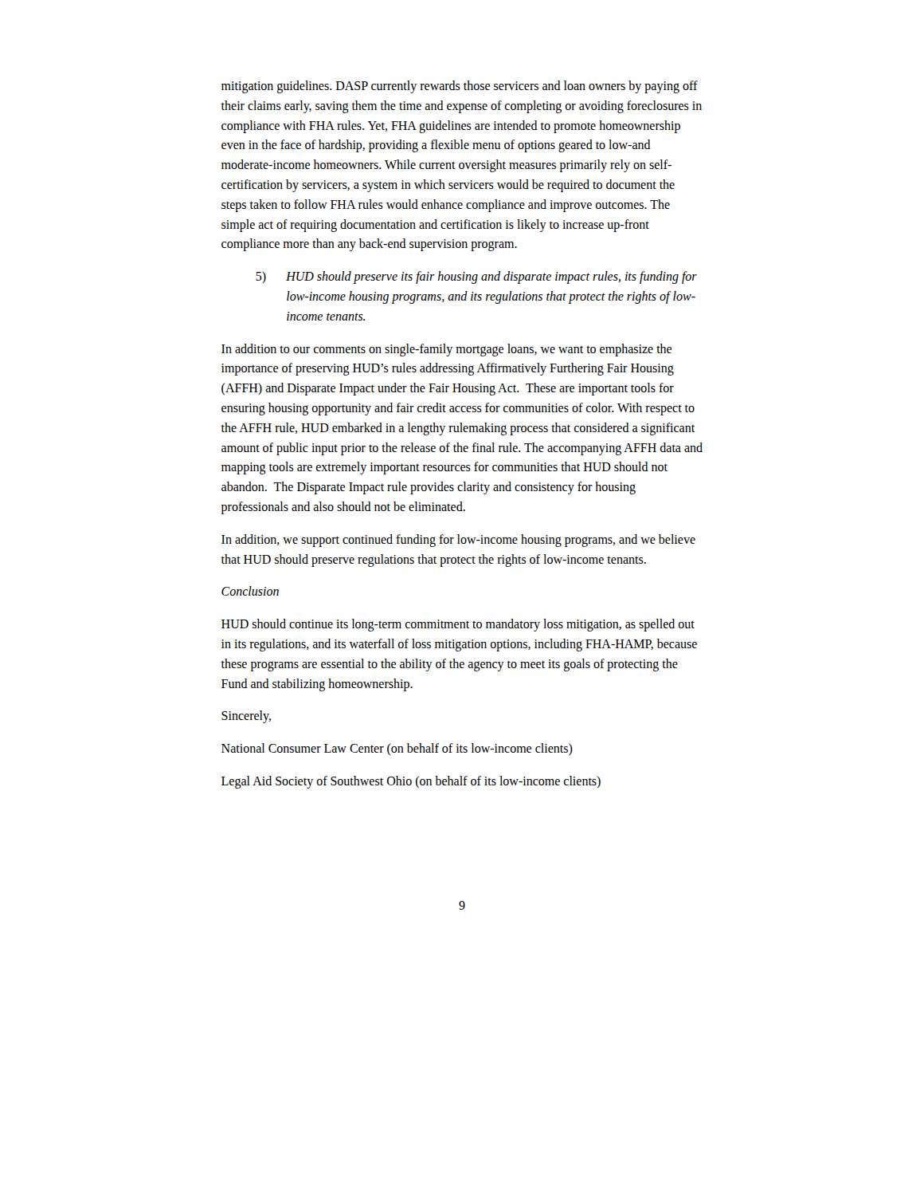mitigation guidelines. DASP currently rewards those servicers and loan owners by paying off their claims early, saving them the time and expense of completing or avoiding foreclosures in compliance with FHA rules. Yet, FHA guidelines are intended to promote homeownership even in the face of hardship, providing a flexible menu of options geared to low-and moderate-income homeowners. While current oversight measures primarily rely on self-certification by servicers, a system in which servicers would be required to document the steps taken to follow FHA rules would enhance compliance and improve outcomes. The simple act of requiring documentation and certification is likely to increase up-front compliance more than any back-end supervision program.
5) HUD should preserve its fair housing and disparate impact rules, its funding for low-income housing programs, and its regulations that protect the rights of low-income tenants.
In addition to our comments on single-family mortgage loans, we want to emphasize the importance of preserving HUD’s rules addressing Affirmatively Furthering Fair Housing (AFFH) and Disparate Impact under the Fair Housing Act. These are important tools for ensuring housing opportunity and fair credit access for communities of color. With respect to the AFFH rule, HUD embarked in a lengthy rulemaking process that considered a significant amount of public input prior to the release of the final rule. The accompanying AFFH data and mapping tools are extremely important resources for communities that HUD should not abandon. The Disparate Impact rule provides clarity and consistency for housing professionals and also should not be eliminated.
In addition, we support continued funding for low-income housing programs, and we believe that HUD should preserve regulations that protect the rights of low-income tenants.
Conclusion
HUD should continue its long-term commitment to mandatory loss mitigation, as spelled out in its regulations, and its waterfall of loss mitigation options, including FHA-HAMP, because these programs are essential to the ability of the agency to meet its goals of protecting the Fund and stabilizing homeownership.
Sincerely,
National Consumer Law Center (on behalf of its low-income clients)
Legal Aid Society of Southwest Ohio (on behalf of its low-income clients)
9